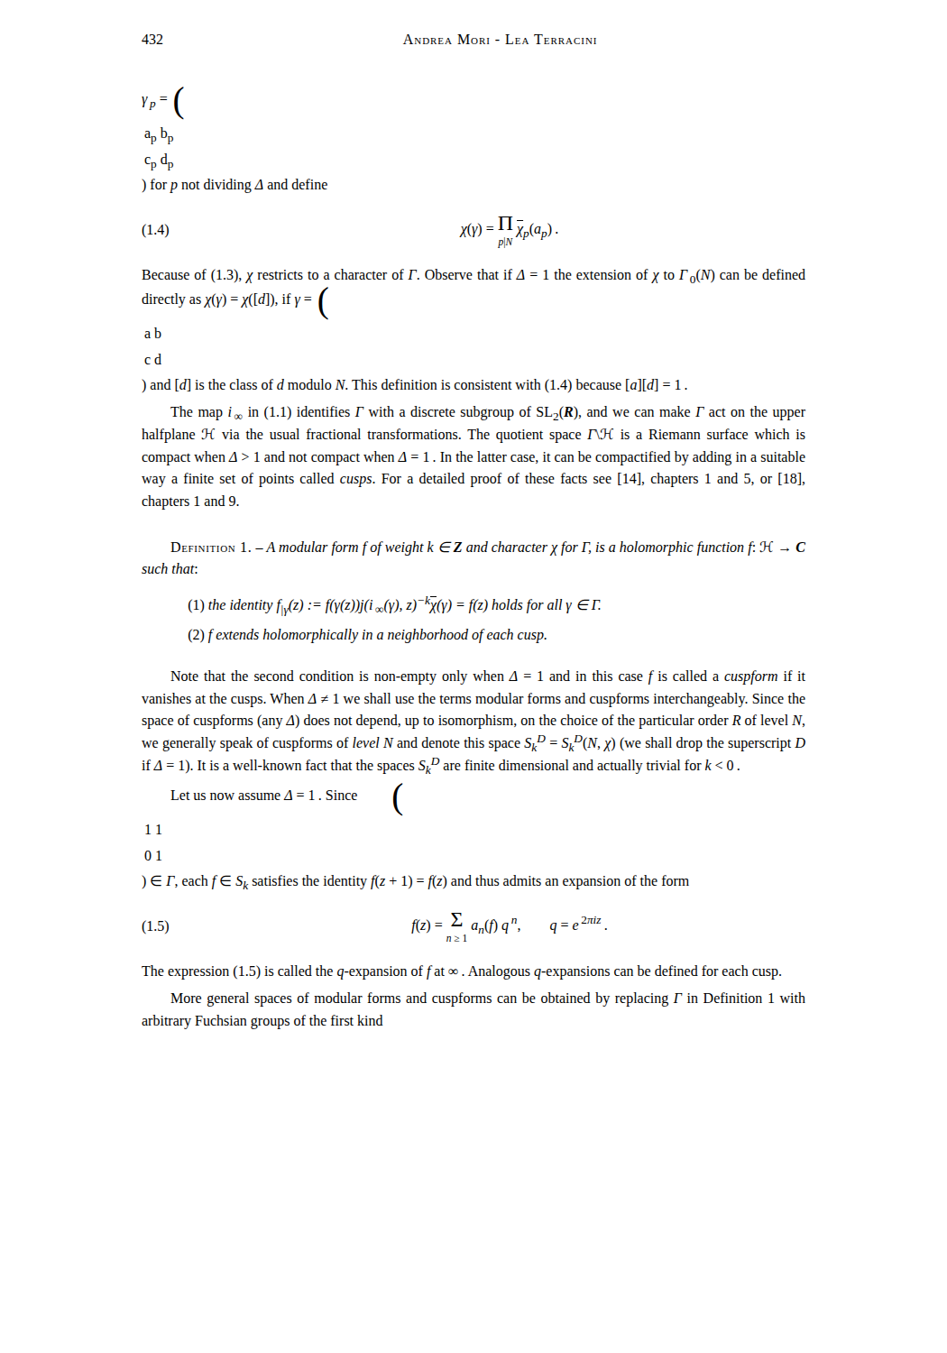432 Andrea Mori - Lea Terracini
γ p = (
| a p | b p |
| c p | d p |
) for p not dividing Δ and define
(1.4)
χ(γ) = Π
p|N χp(ap) .
Because of (1.3), χ restricts to a character of Γ. Observe that if Δ = 1 the extension of χ to Γ 0(N) can be defined directly as χ(γ) = χ([d]), if γ = (
| a | b |
| c | d |
) and [d] is the class of d modulo N. This definition is consistent with (1.4) because [a][d] = 1 .
The map i ∞ in (1.1) identifies Γ with a discrete subgroup of SL2(R), and we can make Γ act on the upper halfplane ℋ via the usual fractional transformations. The quotient space Γ\ℋ is a Riemann surface which is compact when Δ > 1 and not compact when Δ = 1 . In the latter case, it can be compactified by adding in a suitable way a finite set of points called cusps. For a detailed proof of these facts see [14], chapters 1 and 5, or [18], chapters 1 and 9.
Definition 1. – A modular form f of weight k ∈ Z and character χ for Γ, is a holomorphic function f: ℋ → C such that:
(1) the identity f|γ(z) := f(γ(z))j(i ∞(γ), z)−kχ(γ) = f(z) holds for all γ ∈ Γ.
(2) f extends holomorphically in a neighborhood of each cusp.
Note that the second condition is non-empty only when Δ = 1 and in this case f is called a cuspform if it vanishes at the cusps. When Δ ≠ 1 we shall use the terms modular forms and cuspforms interchangeably. Since the space of cuspforms (any Δ) does not depend, up to isomorphism, on the choice of the particular order R of level N, we generally speak of cuspforms of level N and denote this space SkD = SkD(N, χ) (we shall drop the superscript D if Δ = 1). It is a well-known fact that the spaces SkD are finite dimensional and actually trivial for k < 0 .
Let us now assume Δ = 1 . Since (
| 1 | 1 |
| 0 | 1 |
) ∈ Γ, each f ∈ Sk satisfies the identity f(z + 1) = f(z) and thus admits an expansion of the form
(1.5)
f(z) = Σ
n ≥ 1 an(f) q n,  q = e 2πiz .
The expression (1.5) is called the q-expansion of f at ∞ . Analogous q-expansions can be defined for each cusp.
More general spaces of modular forms and cuspforms can be obtained by replacing Γ in Definition 1 with arbitrary Fuchsian groups of the first kind